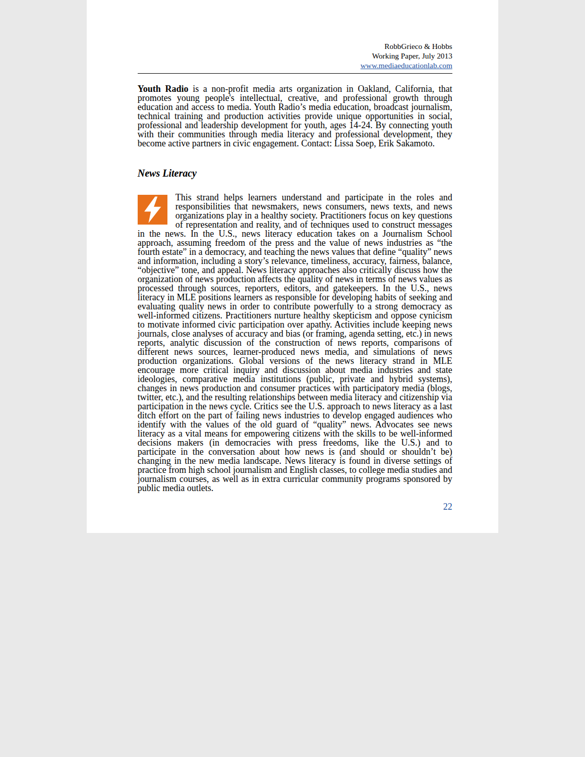RobbGrieco & Hobbs
Working Paper, July 2013
www.mediaeducationlab.com
Youth Radio is a non-profit media arts organization in Oakland, California, that promotes young people's intellectual, creative, and professional growth through education and access to media. Youth Radio’s media education, broadcast journalism, technical training and production activities provide unique opportunities in social, professional and leadership development for youth, ages 14-24. By connecting youth with their communities through media literacy and professional development, they become active partners in civic engagement. Contact: Lissa Soep, Erik Sakamoto.
News Literacy
This strand helps learners understand and participate in the roles and responsibilities that newsmakers, news consumers, news texts, and news organizations play in a healthy society. Practitioners focus on key questions of representation and reality, and of techniques used to construct messages in the news. In the U.S., news literacy education takes on a Journalism School approach, assuming freedom of the press and the value of news industries as “the fourth estate” in a democracy, and teaching the news values that define “quality” news and information, including a story’s relevance, timeliness, accuracy, fairness, balance, “objective” tone, and appeal. News literacy approaches also critically discuss how the organization of news production affects the quality of news in terms of news values as processed through sources, reporters, editors, and gatekeepers. In the U.S., news literacy in MLE positions learners as responsible for developing habits of seeking and evaluating quality news in order to contribute powerfully to a strong democracy as well-informed citizens. Practitioners nurture healthy skepticism and oppose cynicism to motivate informed civic participation over apathy. Activities include keeping news journals, close analyses of accuracy and bias (or framing, agenda setting, etc.) in news reports, analytic discussion of the construction of news reports, comparisons of different news sources, learner-produced news media, and simulations of news production organizations. Global versions of the news literacy strand in MLE encourage more critical inquiry and discussion about media industries and state ideologies, comparative media institutions (public, private and hybrid systems), changes in news production and consumer practices with participatory media (blogs, twitter, etc.), and the resulting relationships between media literacy and citizenship via participation in the news cycle. Critics see the U.S. approach to news literacy as a last ditch effort on the part of failing news industries to develop engaged audiences who identify with the values of the old guard of “quality” news. Advocates see news literacy as a vital means for empowering citizens with the skills to be well-informed decisions makers (in democracies with press freedoms, like the U.S.) and to participate in the conversation about how news is (and should or shouldn’t be) changing in the new media landscape. News literacy is found in diverse settings of practice from high school journalism and English classes, to college media studies and journalism courses, as well as in extra curricular community programs sponsored by public media outlets.
22